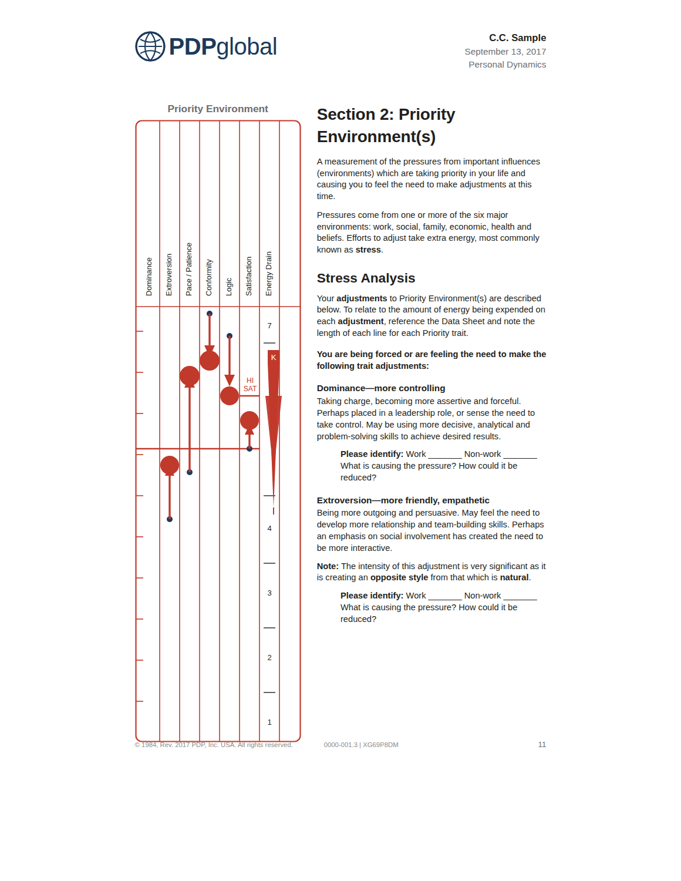PDP global
C.C. Sample
September 13, 2017
Personal Dynamics
Priority Environment
Dominance Extroversion Pace / Patience Conformity Logic Satisfaction Energy Drain 7 4 3 2 1 HI SAT K
Section 2: Priority Environment(s)
A measurement of the pressures from important influences (environments) which are taking priority in your life and causing you to feel the need to make adjustments at this time.
Pressures come from one or more of the six major environments: work, social, family, economic, health and beliefs. Efforts to adjust take extra energy, most commonly known as stress.
Stress Analysis
Your adjustments to Priority Environment(s) are described below. To relate to the amount of energy being expended on each adjustment, reference the Data Sheet and note the length of each line for each Priority trait.
You are being forced or are feeling the need to make the following trait adjustments:
Dominance—more controlling
Taking charge, becoming more assertive and forceful. Perhaps placed in a leadership role, or sense the need to take control. May be using more decisive, analytical and problem-solving skills to achieve desired results.
Please identify: Work _______ Non-work _______
What is causing the pressure? How could it be reduced?
Extroversion—more friendly, empathetic
Being more outgoing and persuasive. May feel the need to develop more relationship and team-building skills. Perhaps an emphasis on social involvement has created the need to be more interactive.
Note: The intensity of this adjustment is very significant as it is creating an opposite style from that which is natural.
Please identify: Work _______ Non-work _______
What is causing the pressure? How could it be reduced?
© 1984, Rev. 2017 PDP, Inc. USA. All rights reserved. 0000-001.3 | XG69P8DM 11